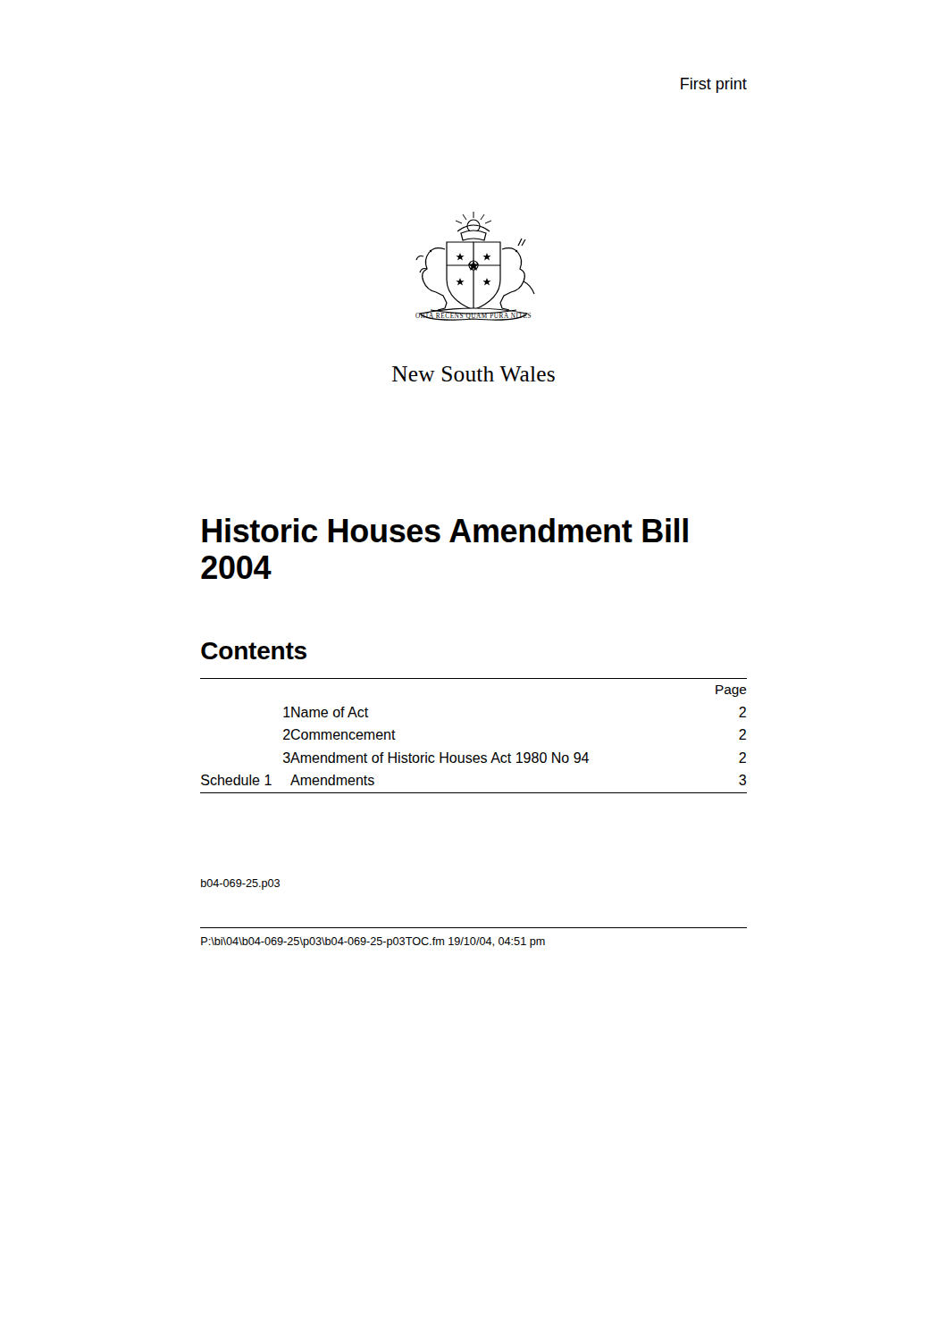First print
ORTA RECENS QUAM PURA NITES
New South Wales
Historic Houses Amendment Bill 2004
Contents
| | | Page |
| 1 | Name of Act | 2 |
| 2 | Commencement | 2 |
| 3 | Amendment of Historic Houses Act 1980 No 94 | 2 |
| Schedule 1 | Amendments | 3 |
b04-069-25.p03
P:\bi\04\b04-069-25\p03\b04-069-25-p03TOC.fm 19/10/04, 04:51 pm